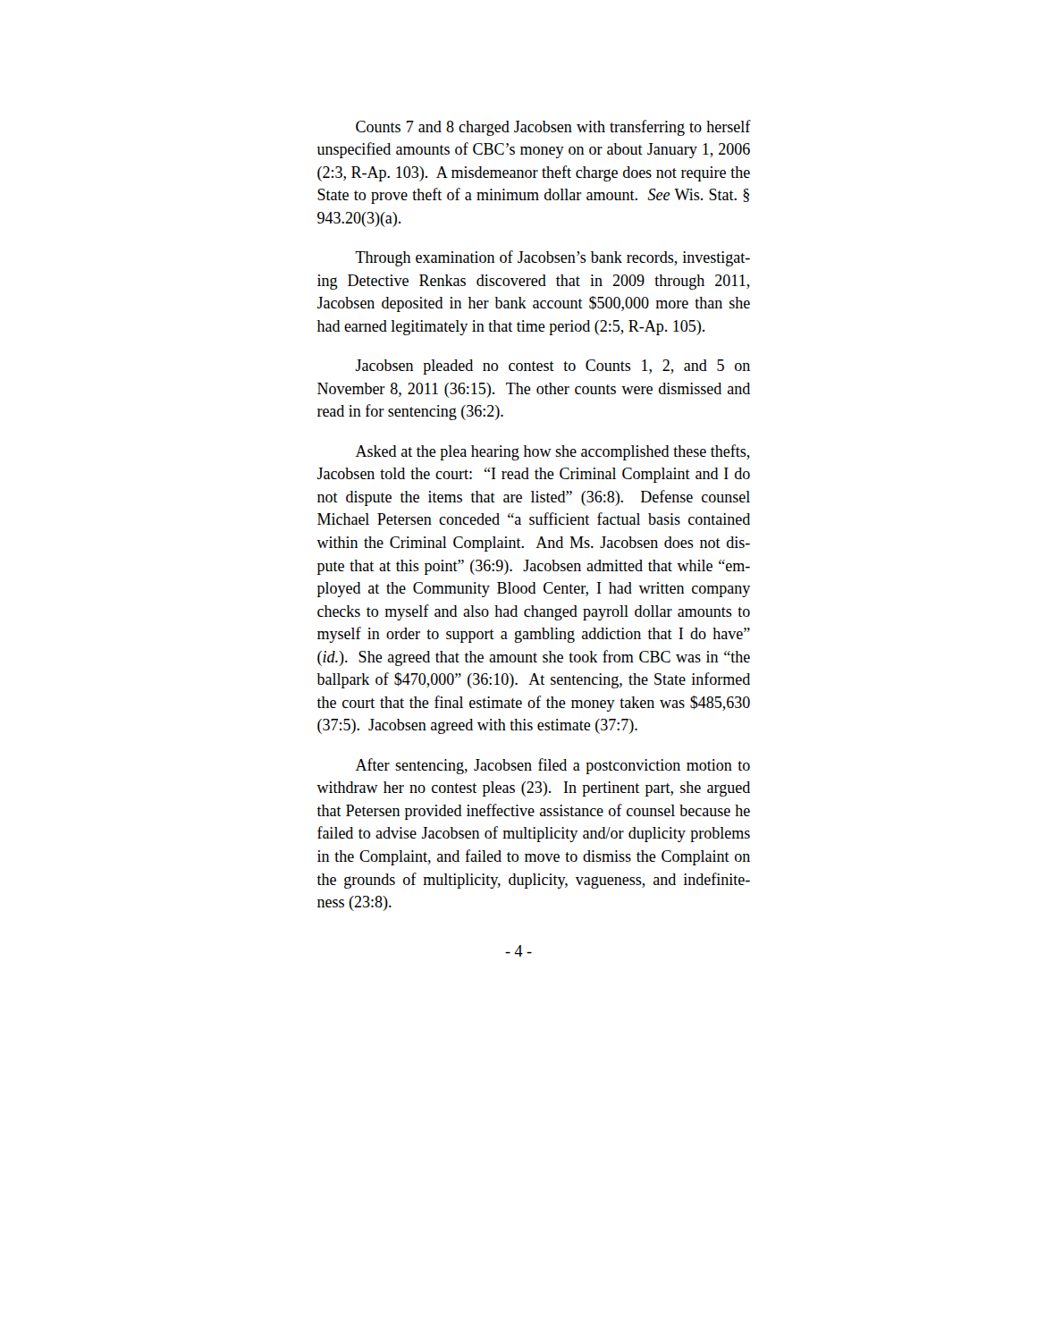Counts 7 and 8 charged Jacobsen with transferring to herself unspecified amounts of CBC’s money on or about January 1, 2006 (2:3, R-Ap. 103). A misdemeanor theft charge does not require the State to prove theft of a minimum dollar amount. See Wis. Stat. § 943.20(3)(a).
Through examination of Jacobsen’s bank records, investigating Detective Renkas discovered that in 2009 through 2011, Jacobsen deposited in her bank account $500,000 more than she had earned legitimately in that time period (2:5, R-Ap. 105).
Jacobsen pleaded no contest to Counts 1, 2, and 5 on November 8, 2011 (36:15). The other counts were dismissed and read in for sentencing (36:2).
Asked at the plea hearing how she accomplished these thefts, Jacobsen told the court: “I read the Criminal Complaint and I do not dispute the items that are listed” (36:8). Defense counsel Michael Petersen conceded “a sufficient factual basis contained within the Criminal Complaint. And Ms. Jacobsen does not dispute that at this point” (36:9). Jacobsen admitted that while “employed at the Community Blood Center, I had written company checks to myself and also had changed payroll dollar amounts to myself in order to support a gambling addiction that I do have” (id.). She agreed that the amount she took from CBC was in “the ballpark of $470,000” (36:10). At sentencing, the State informed the court that the final estimate of the money taken was $485,630 (37:5). Jacobsen agreed with this estimate (37:7).
After sentencing, Jacobsen filed a postconviction motion to withdraw her no contest pleas (23). In pertinent part, she argued that Petersen provided ineffective assistance of counsel because he failed to advise Jacobsen of multiplicity and/or duplicity problems in the Complaint, and failed to move to dismiss the Complaint on the grounds of multiplicity, duplicity, vagueness, and indefiniteness (23:8).
- 4 -